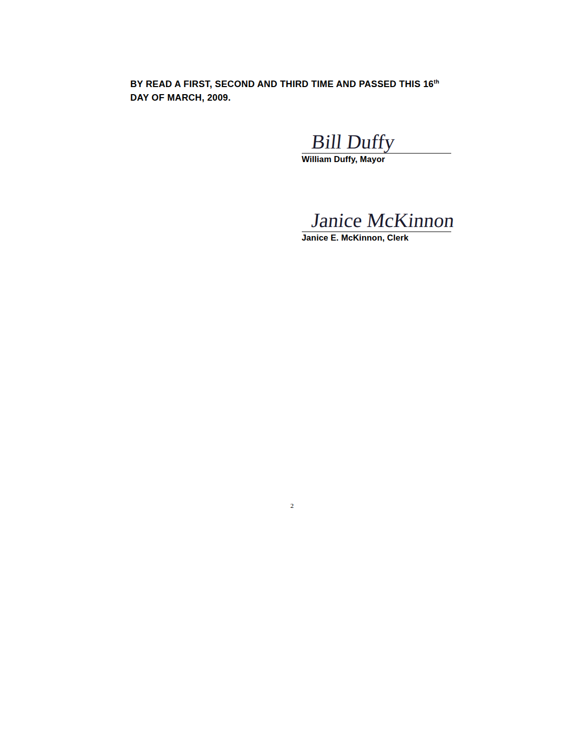BY READ A FIRST, SECOND AND THIRD TIME AND PASSED THIS 16th DAY OF MARCH, 2009.
Bill Duffy
William Duffy, Mayor
Janice McKinnon
Janice E. McKinnon, Clerk
2